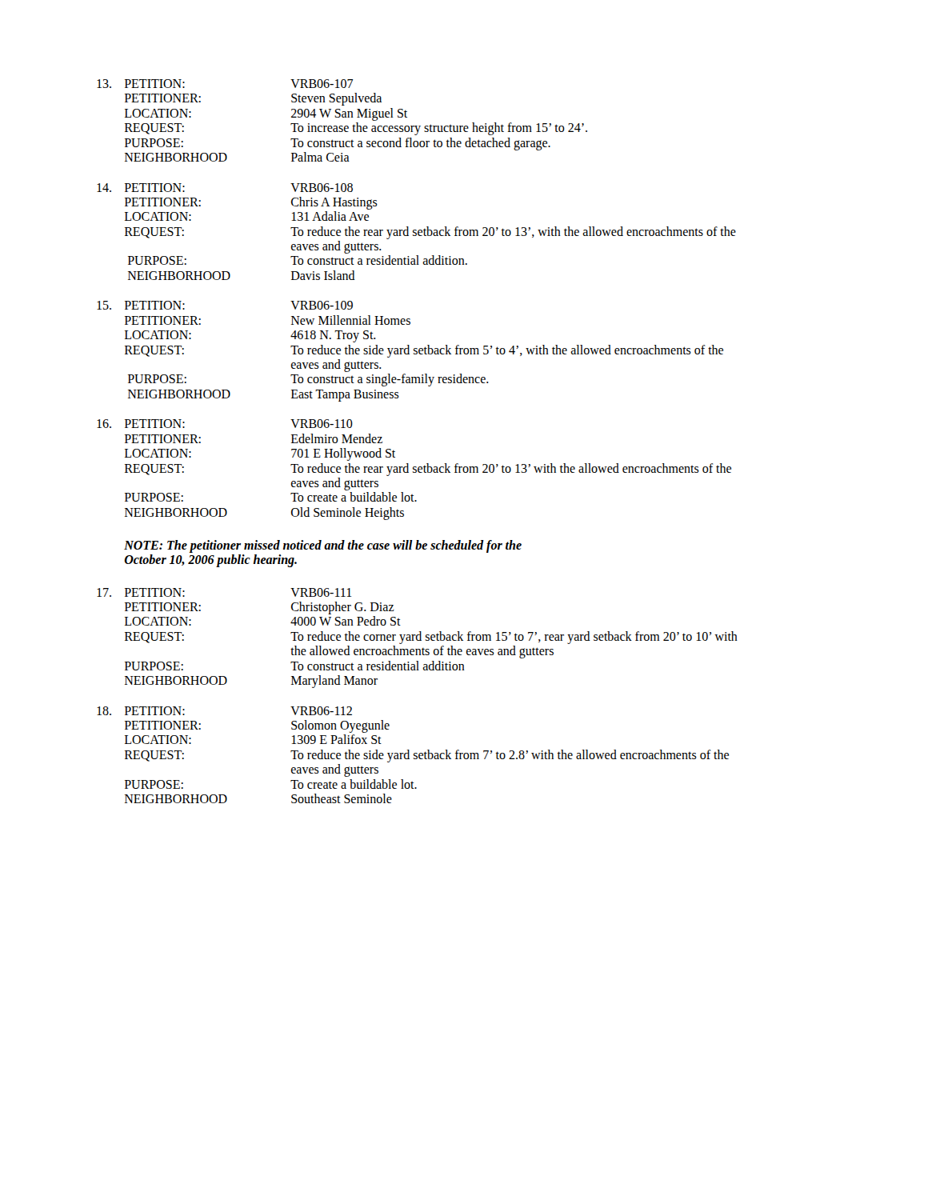| 13. | PETITION: | VRB06-107 |
| | PETITIONER: | Steven Sepulveda |
| | LOCATION: | 2904 W San Miguel St |
| | REQUEST: | To increase the accessory structure height from 15’ to 24’. |
| | PURPOSE: | To construct a second floor to the detached garage. |
| | NEIGHBORHOOD | Palma Ceia |
| 14. | PETITION: | VRB06-108 |
| | PETITIONER: | Chris A Hastings |
| | LOCATION: | 131 Adalia Ave |
| | REQUEST: | To reduce the rear yard setback from 20’ to 13’, with the allowed encroachments of the eaves and gutters. |
| | PURPOSE: | To construct a residential addition. |
| | NEIGHBORHOOD | Davis Island |
| 15. | PETITION: | VRB06-109 |
| | PETITIONER: | New Millennial Homes |
| | LOCATION: | 4618 N. Troy St. |
| | REQUEST: | To reduce the side yard setback from 5’ to 4’, with the allowed encroachments of the eaves and gutters. |
| | PURPOSE: | To construct a single-family residence. |
| | NEIGHBORHOOD | East Tampa Business |
| 16. | PETITION: | VRB06-110 |
| | PETITIONER: | Edelmiro Mendez |
| | LOCATION: | 701 E Hollywood St |
| | REQUEST: | To reduce the rear yard setback from 20’ to 13’ with the allowed encroachments of the eaves and gutters |
| | PURPOSE: | To create a buildable lot. |
| | NEIGHBORHOOD | Old Seminole Heights |
NOTE: The petitioner missed noticed and the case will be scheduled for the October 10, 2006 public hearing.
| 17. | PETITION: | VRB06-111 |
| | PETITIONER: | Christopher G. Diaz |
| | LOCATION: | 4000 W San Pedro St |
| | REQUEST: | To reduce the corner yard setback from 15’ to 7’, rear yard setback from 20’ to 10’ with the allowed encroachments of the eaves and gutters |
| | PURPOSE: | To construct a residential addition |
| | NEIGHBORHOOD | Maryland Manor |
| 18. | PETITION: | VRB06-112 |
| | PETITIONER: | Solomon Oyegunle |
| | LOCATION: | 1309 E Palifox St |
| | REQUEST: | To reduce the side yard setback from 7’ to 2.8’ with the allowed encroachments of the eaves and gutters |
| | PURPOSE: | To create a buildable lot. |
| | NEIGHBORHOOD | Southeast Seminole |